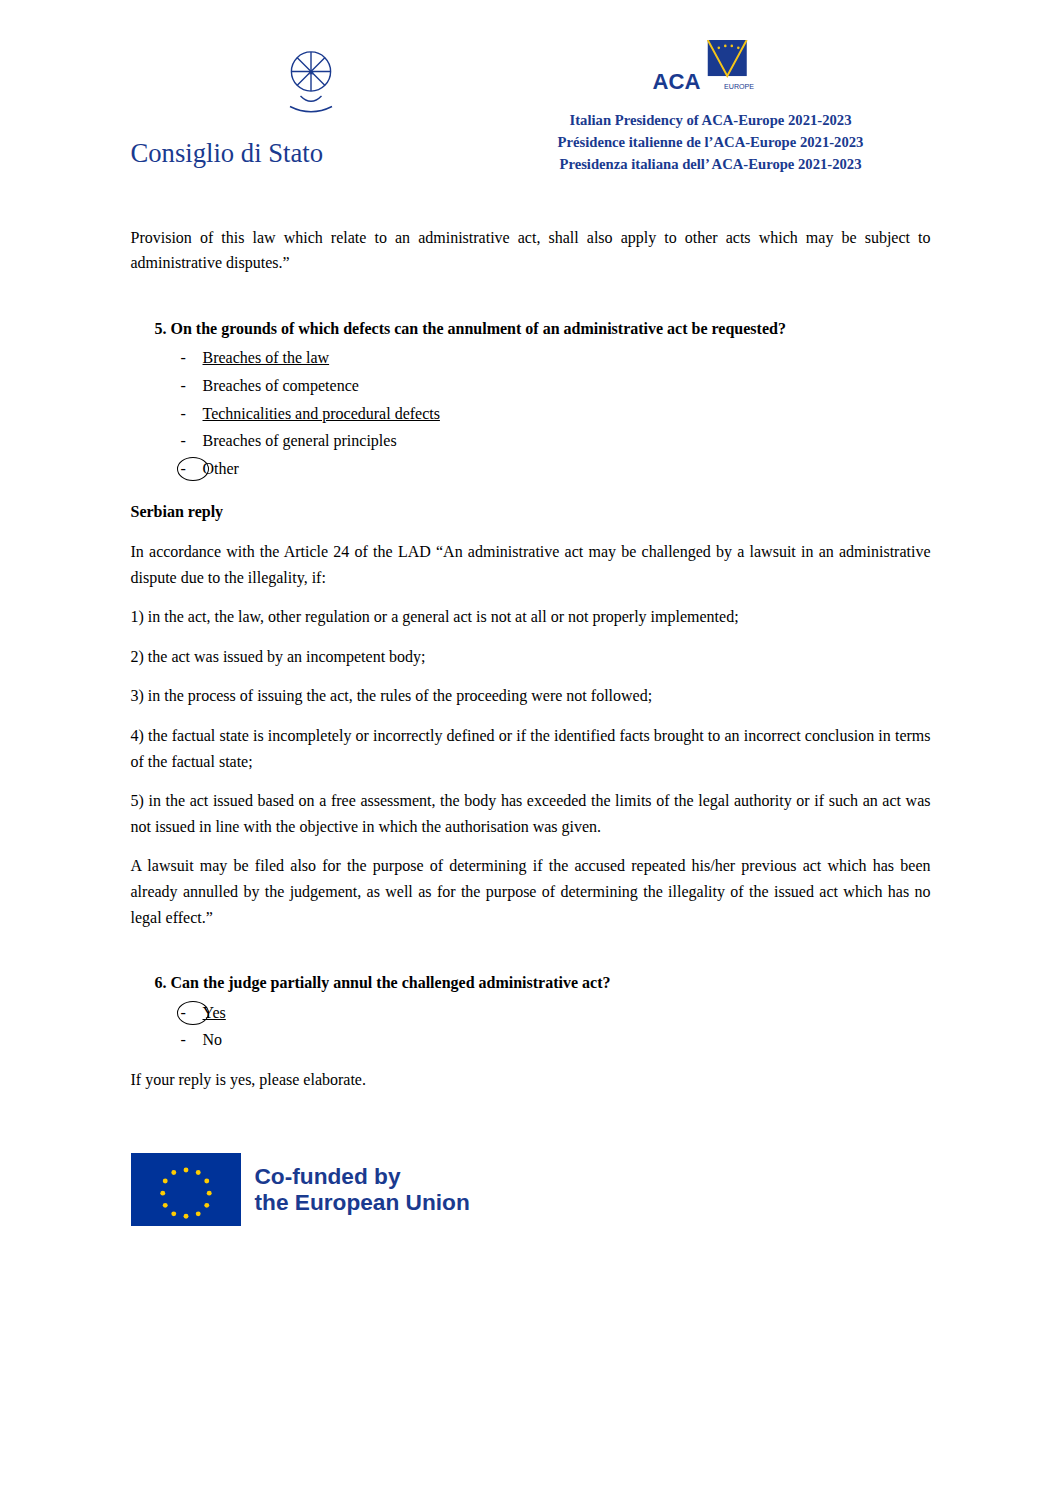Consiglio di Stato
Italian Presidency of ACA-Europe 2021-2023
Présidence italienne de l’ACA-Europe 2021-2023
Presidenza italiana dell’ ACA-Europe 2021-2023
Provision of this law which relate to an administrative act, shall also apply to other acts which may be subject to administrative disputes.”
On the grounds of which defects can the annulment of an administrative act be requested?
Breaches of the law
Breaches of competence
Technicalities and procedural defects
Breaches of general principles
Other
Serbian reply
In accordance with the Article 24 of the LAD “An administrative act may be challenged by a lawsuit in an administrative dispute due to the illegality, if:
1) in the act, the law, other regulation or a general act is not at all or not properly implemented;
2) the act was issued by an incompetent body;
3) in the process of issuing the act, the rules of the proceeding were not followed;
4) the factual state is incompletely or incorrectly defined or if the identified facts brought to an incorrect conclusion in terms of the factual state;
5) in the act issued based on a free assessment, the body has exceeded the limits of the legal authority or if such an act was not issued in line with the objective in which the authorisation was given.
A lawsuit may be filed also for the purpose of determining if the accused repeated his/her previous act which has been already annulled by the judgement, as well as for the purpose of determining the illegality of the issued act which has no legal effect.”
Can the judge partially annul the challenged administrative act?
Yes
No
If your reply is yes, please elaborate.
Co-funded by
the European Union